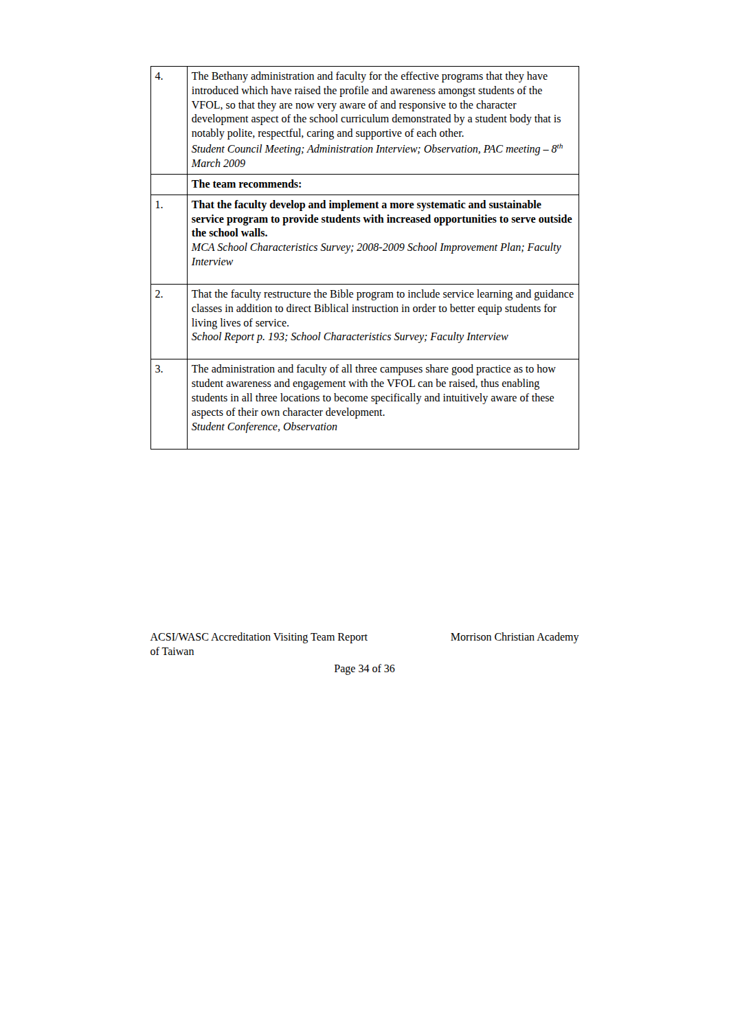| 4. | The Bethany administration and faculty for the effective programs that they have introduced which have raised the profile and awareness amongst students of the VFOL, so that they are now very aware of and responsive to the character development aspect of the school curriculum demonstrated by a student body that is notably polite, respectful, caring and supportive of each other. Student Council Meeting; Administration Interview; Observation, PAC meeting – 8 th March 2009 |
| | The team recommends: |
| 1. | That the faculty develop and implement a more systematic and sustainable service program to provide students with increased opportunities to serve outside the school walls. MCA School Characteristics Survey; 2008-2009 School Improvement Plan; Faculty Interview |
| 2. | That the faculty restructure the Bible program to include service learning and guidance classes in addition to direct Biblical instruction in order to better equip students for living lives of service. School Report p. 193; School Characteristics Survey; Faculty Interview |
| 3. | The administration and faculty of all three campuses share good practice as to how student awareness and engagement with the VFOL can be raised, thus enabling students in all three locations to become specifically and intuitively aware of these aspects of their own character development. Student Conference, Observation |
ACSI/WASC Accreditation Visiting Team Report
of Taiwan
Morrison Christian Academy
Page 34 of 36